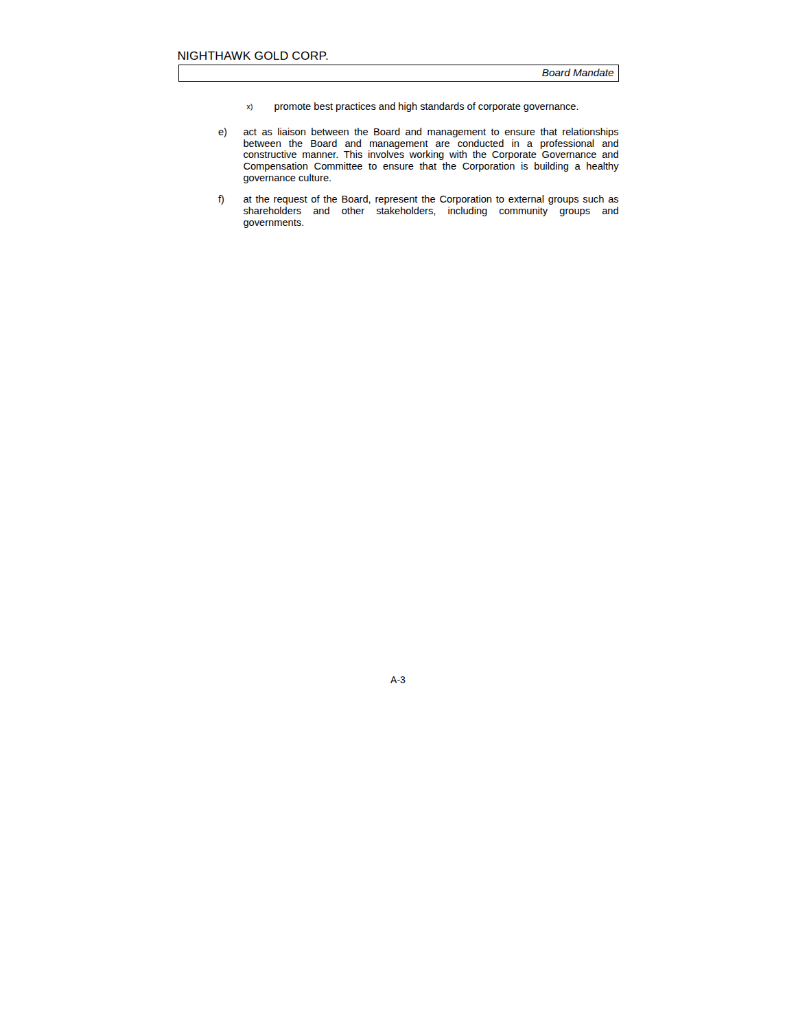NIGHTHAWK GOLD CORP.
Board Mandate
x)
promote best practices and high standards of corporate governance.
e)
act as liaison between the Board and management to ensure that relationships between the Board and management are conducted in a professional and constructive manner. This involves working with the Corporate Governance and Compensation Committee to ensure that the Corporation is building a healthy governance culture.
f)
at the request of the Board, represent the Corporation to external groups such as shareholders and other stakeholders, including community groups and governments.
A-3